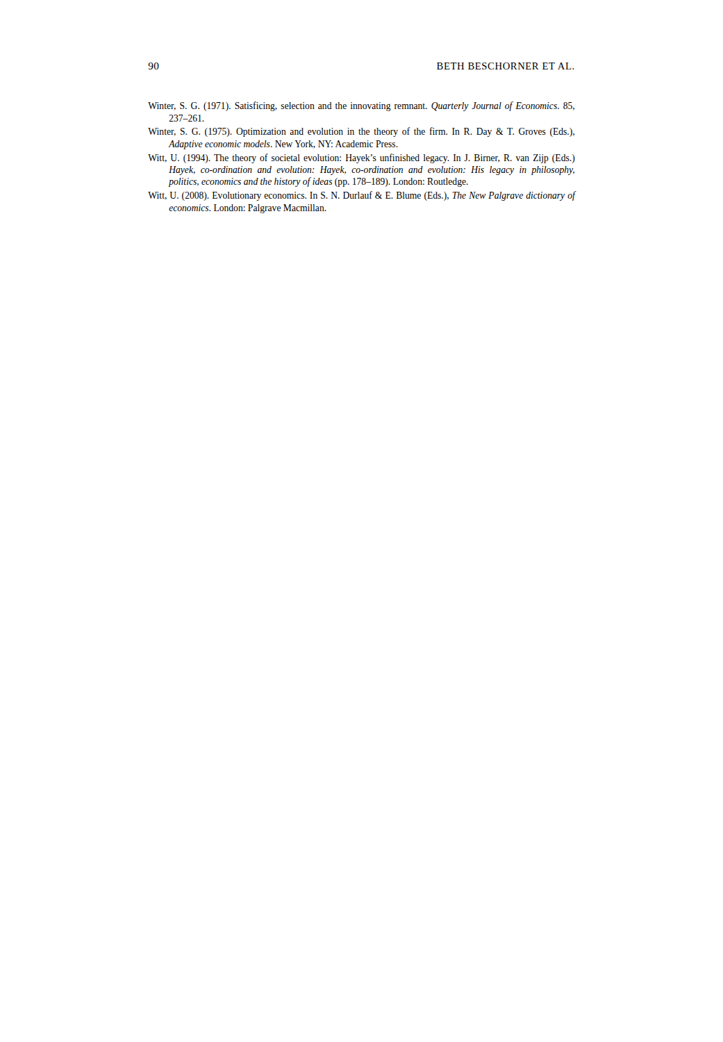90 Beth Beschorner et al.
Winter, S. G. (1971). Satisficing, selection and the innovating remnant. Quarterly Journal of Economics. 85, 237–261.
Winter, S. G. (1975). Optimization and evolution in the theory of the firm. In R. Day & T. Groves (Eds.), Adaptive economic models. New York, NY: Academic Press.
Witt, U. (1994). The theory of societal evolution: Hayek’s unfinished legacy. In J. Birner, R. van Zijp (Eds.) Hayek, co-ordination and evolution: Hayek, co-ordination and evolution: His legacy in philosophy, politics, economics and the history of ideas (pp. 178–189). London: Routledge.
Witt, U. (2008). Evolutionary economics. In S. N. Durlauf & E. Blume (Eds.), The New Palgrave dictionary of economics. London: Palgrave Macmillan.